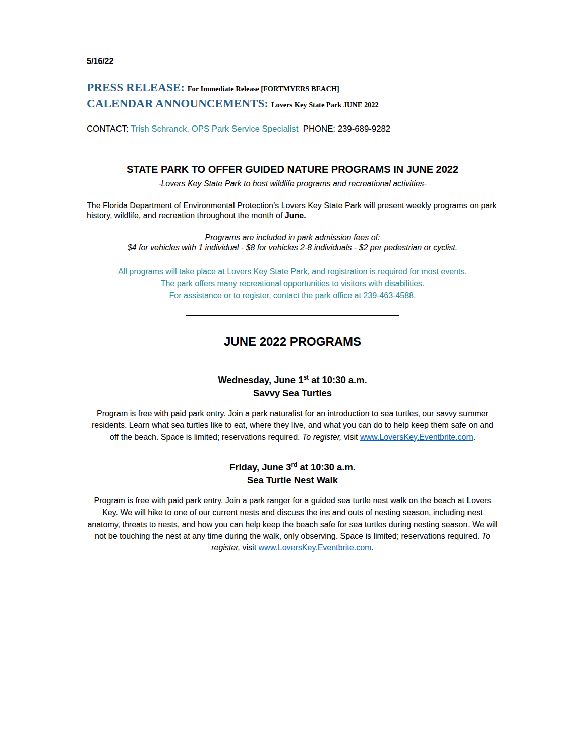5/16/22
PRESS RELEASE: For Immediate Release [FORTMYERS BEACH]
CALENDAR ANNOUNCEMENTS: Lovers Key State Park JUNE 2022
CONTACT: Trish Schranck, OPS Park Service Specialist PHONE: 239-689-9282
STATE PARK TO OFFER GUIDED NATURE PROGRAMS IN JUNE 2022
-Lovers Key State Park to host wildlife programs and recreational activities-
The Florida Department of Environmental Protection’s Lovers Key State Park will present weekly programs on park history, wildlife, and recreation throughout the month of June.
Programs are included in park admission fees of:
$4 for vehicles with 1 individual - $8 for vehicles 2-8 individuals - $2 per pedestrian or cyclist.
All programs will take place at Lovers Key State Park, and registration is required for most events.
The park offers many recreational opportunities to visitors with disabilities.
For assistance or to register, contact the park office at 239-463-4588.
JUNE 2022 PROGRAMS
Wednesday, June 1st at 10:30 a.m.
Savvy Sea Turtles
Program is free with paid park entry. Join a park naturalist for an introduction to sea turtles, our savvy summer residents. Learn what sea turtles like to eat, where they live, and what you can do to help keep them safe on and off the beach. Space is limited; reservations required. To register, visit www.LoversKey.Eventbrite.com.
Friday, June 3rd at 10:30 a.m.
Sea Turtle Nest Walk
Program is free with paid park entry. Join a park ranger for a guided sea turtle nest walk on the beach at Lovers Key. We will hike to one of our current nests and discuss the ins and outs of nesting season, including nest anatomy, threats to nests, and how you can help keep the beach safe for sea turtles during nesting season. We will not be touching the nest at any time during the walk, only observing. Space is limited; reservations required. To register, visit www.LoversKey.Eventbrite.com.